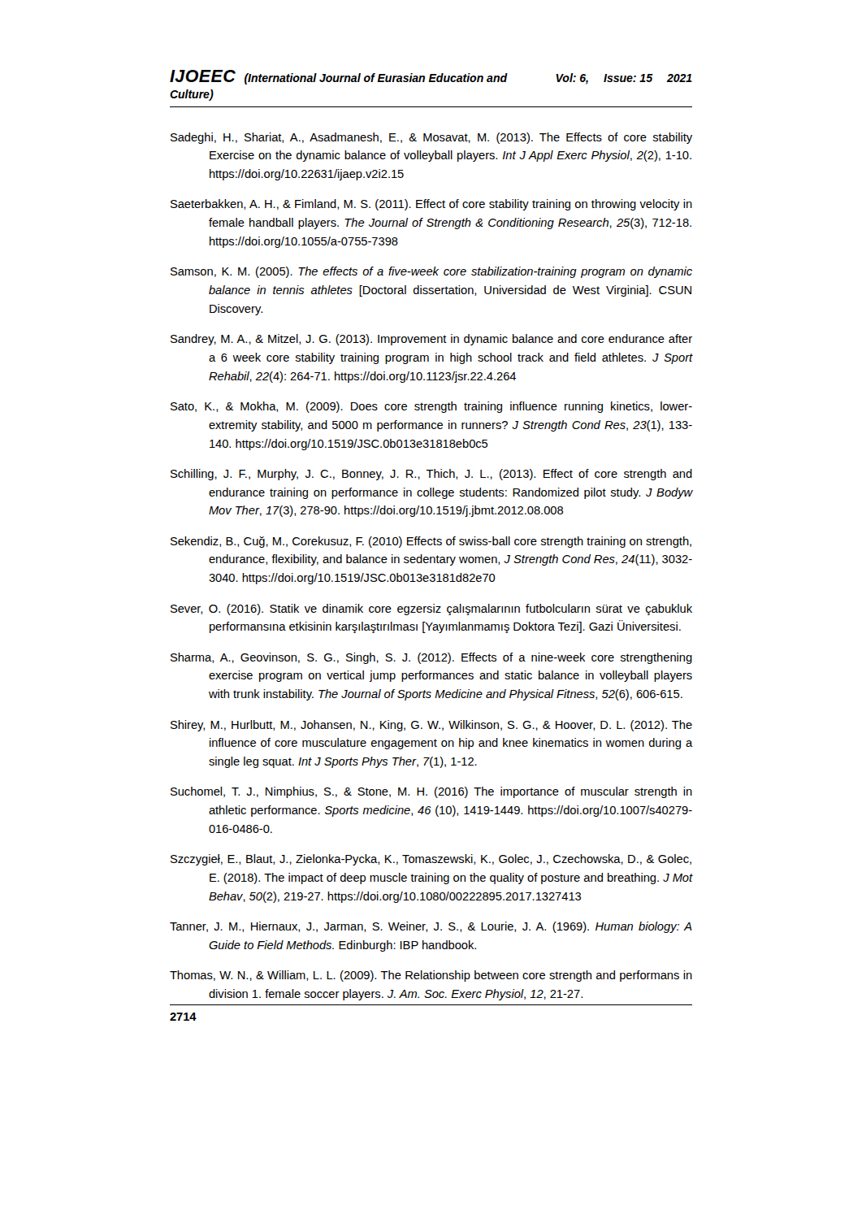IJOEEC (International Journal of Eurasian Education and Culture)
Vol: 6, Issue: 152021
Sadeghi, H., Shariat, A., Asadmanesh, E., & Mosavat, M. (2013). The Effects of core stability Exercise on the dynamic balance of volleyball players. Int J Appl Exerc Physiol, 2(2), 1-10. https://doi.org/10.22631/ijaep.v2i2.15
Saeterbakken, A. H., & Fimland, M. S. (2011). Effect of core stability training on throwing velocity in female handball players. The Journal of Strength & Conditioning Research, 25(3), 712-18. https://doi.org/10.1055/a-0755-7398
Samson, K. M. (2005). The effects of a five-week core stabilization-training program on dynamic balance in tennis athletes [Doctoral dissertation, Universidad de West Virginia]. CSUN Discovery.
Sandrey, M. A., & Mitzel, J. G. (2013). Improvement in dynamic balance and core endurance after a 6 week core stability training program in high school track and field athletes. J Sport Rehabil, 22(4): 264-71. https://doi.org/10.1123/jsr.22.4.264
Sato, K., & Mokha, M. (2009). Does core strength training influence running kinetics, lower-extremity stability, and 5000 m performance in runners? J Strength Cond Res, 23(1), 133-140. https://doi.org/10.1519/JSC.0b013e31818eb0c5
Schilling, J. F., Murphy, J. C., Bonney, J. R., Thich, J. L., (2013). Effect of core strength and endurance training on performance in college students: Randomized pilot study. J Bodyw Mov Ther, 17(3), 278-90. https://doi.org/10.1519/j.jbmt.2012.08.008
Sekendiz, B., Cuğ, M., Corekusuz, F. (2010) Effects of swiss-ball core strength training on strength, endurance, flexibility, and balance in sedentary women, J Strength Cond Res, 24(11), 3032-3040. https://doi.org/10.1519/JSC.0b013e3181d82e70
Sever, O. (2016). Statik ve dinamik core egzersiz çalışmalarının futbolcuların sürat ve çabukluk performansına etkisinin karşılaştırılması [Yayımlanmamış Doktora Tezi]. Gazi Üniversitesi.
Sharma, A., Geovinson, S. G., Singh, S. J. (2012). Effects of a nine-week core strengthening exercise program on vertical jump performances and static balance in volleyball players with trunk instability. The Journal of Sports Medicine and Physical Fitness, 52(6), 606-615.
Shirey, M., Hurlbutt, M., Johansen, N., King, G. W., Wilkinson, S. G., & Hoover, D. L. (2012). The influence of core musculature engagement on hip and knee kinematics in women during a single leg squat. Int J Sports Phys Ther, 7(1), 1-12.
Suchomel, T. J., Nimphius, S., & Stone, M. H. (2016) The importance of muscular strength in athletic performance. Sports medicine, 46 (10), 1419-1449. https://doi.org/10.1007/s40279-016-0486-0.
Szczygieł, E., Blaut, J., Zielonka-Pycka, K., Tomaszewski, K., Golec, J., Czechowska, D., & Golec, E. (2018). The impact of deep muscle training on the quality of posture and breathing. J Mot Behav, 50(2), 219-27. https://doi.org/10.1080/00222895.2017.1327413
Tanner, J. M., Hiernaux, J., Jarman, S. Weiner, J. S., & Lourie, J. A. (1969). Human biology: A Guide to Field Methods. Edinburgh: IBP handbook.
Thomas, W. N., & William, L. L. (2009). The Relationship between core strength and performans in division 1. female soccer players. J. Am. Soc. Exerc Physiol, 12, 21-27.
2714